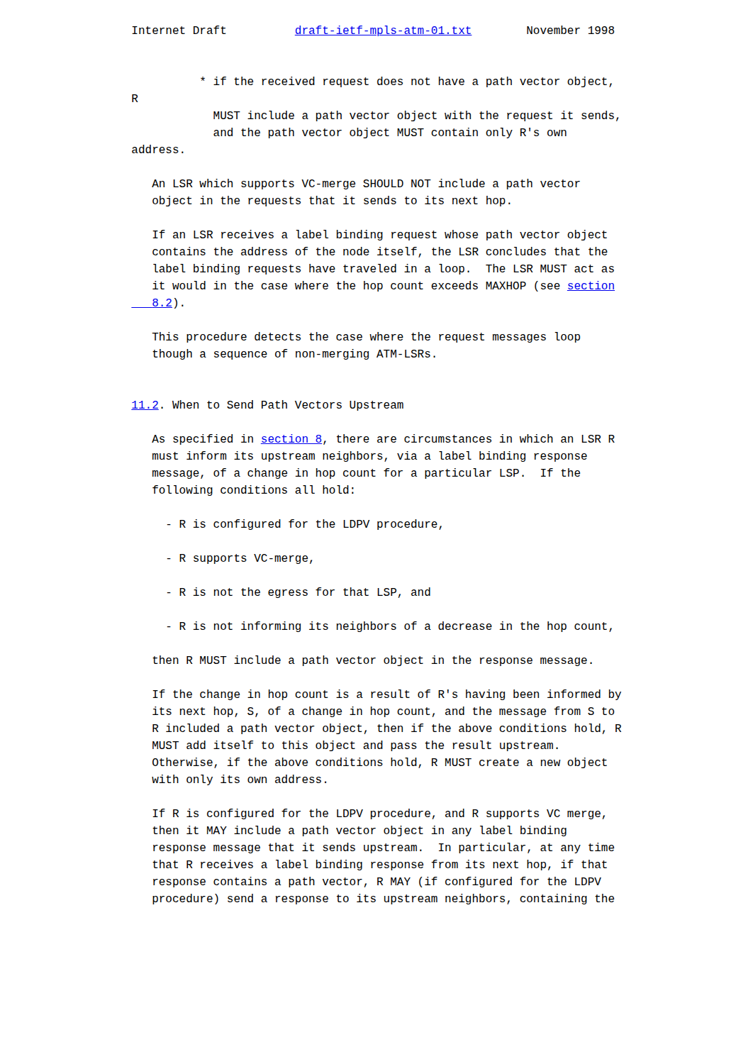Internet Draft          draft-ietf-mpls-atm-01.txt        November 1998


          * if the received request does not have a path vector object, R
            MUST include a path vector object with the request it sends,
            and the path vector object MUST contain only R's own address.

   An LSR which supports VC-merge SHOULD NOT include a path vector
   object in the requests that it sends to its next hop.

   If an LSR receives a label binding request whose path vector object
   contains the address of the node itself, the LSR concludes that the
   label binding requests have traveled in a loop.  The LSR MUST act as
   it would in the case where the hop count exceeds MAXHOP (see section
   8.2).

   This procedure detects the case where the request messages loop
   though a sequence of non-merging ATM-LSRs.


11.2. When to Send Path Vectors Upstream

   As specified in section 8, there are circumstances in which an LSR R
   must inform its upstream neighbors, via a label binding response
   message, of a change in hop count for a particular LSP.  If the
   following conditions all hold:

     - R is configured for the LDPV procedure,

     - R supports VC-merge,

     - R is not the egress for that LSP, and

     - R is not informing its neighbors of a decrease in the hop count,

   then R MUST include a path vector object in the response message.

   If the change in hop count is a result of R's having been informed by
   its next hop, S, of a change in hop count, and the message from S to
   R included a path vector object, then if the above conditions hold, R
   MUST add itself to this object and pass the result upstream.
   Otherwise, if the above conditions hold, R MUST create a new object
   with only its own address.

   If R is configured for the LDPV procedure, and R supports VC merge,
   then it MAY include a path vector object in any label binding
   response message that it sends upstream.  In particular, at any time
   that R receives a label binding response from its next hop, if that
   response contains a path vector, R MAY (if configured for the LDPV
   procedure) send a response to its upstream neighbors, containing the